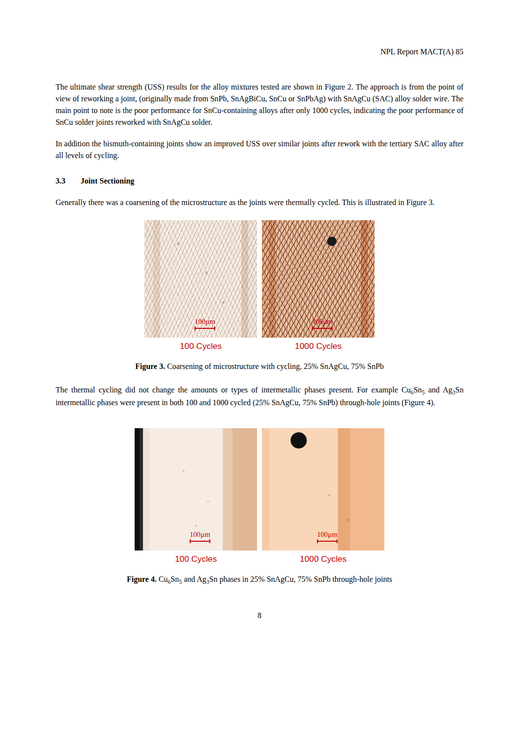NPL Report MACT(A) 85
The ultimate shear strength (USS) results for the alloy mixtures tested are shown in Figure 2. The approach is from the point of view of reworking a joint, (originally made from SnPb, SnAgBiCu, SnCu or SnPbAg) with SnAgCu (SAC) alloy solder wire. The main point to note is the poor performance for SnCu-containing alloys after only 1000 cycles, indicating the poor performance of SnCu solder joints reworked with SnAgCu solder.
In addition the bismuth-containing joints show an improved USS over similar joints after rework with the tertiary SAC alloy after all levels of cycling.
3.3 Joint Sectioning
Generally there was a coarsening of the microstructure as the joints were thermally cycled. This is illustrated in Figure 3.
100µm
100µm
100 Cycles 1000 Cycles
Figure 3. Coarsening of microstructure with cycling, 25% SnAgCu, 75% SnPb
The thermal cycling did not change the amounts or types of intermetallic phases present. For example Cu6Sn5 and Ag3Sn intermetallic phases were present in both 100 and 1000 cycled (25% SnAgCu, 75% SnPb) through-hole joints (Figure 4).
100µm
100µm
100 Cycles 1000 Cycles
Figure 4. Cu6Sn5 and Ag3Sn phases in 25% SnAgCu, 75% SnPb through-hole joints
8